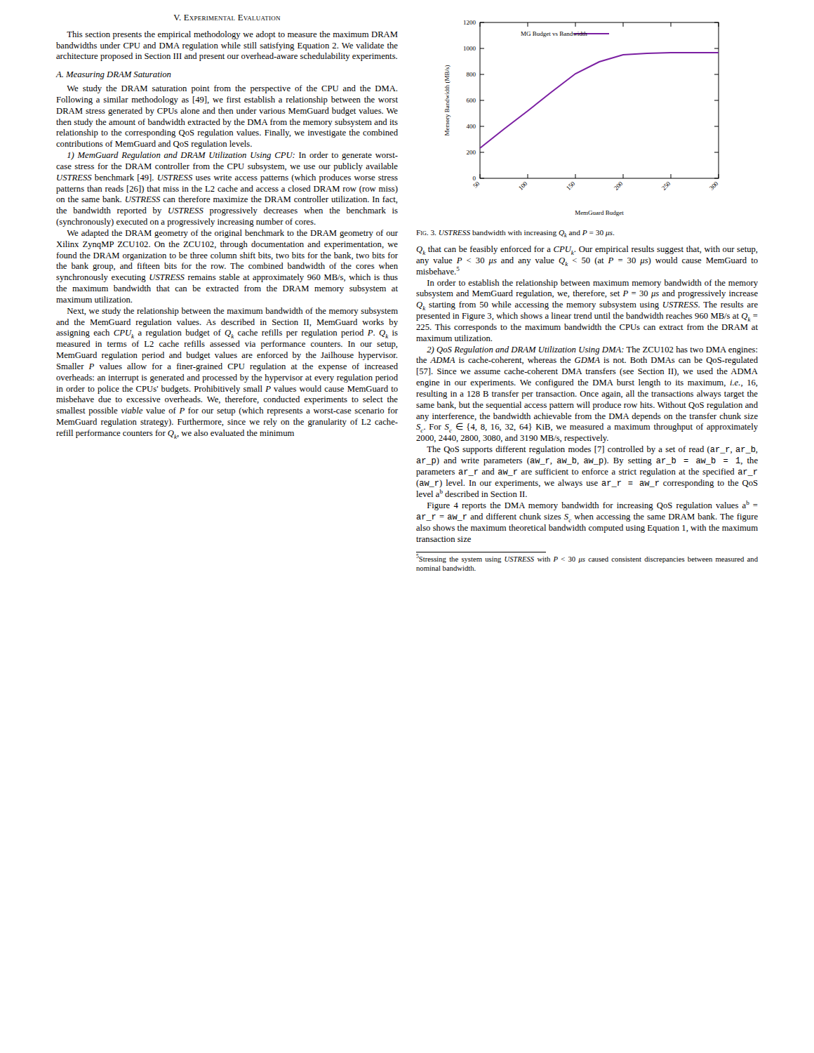V. Experimental Evaluation
This section presents the empirical methodology we adopt to measure the maximum DRAM bandwidths under CPU and DMA regulation while still satisfying Equation 2. We validate the architecture proposed in Section III and present our overhead-aware schedulability experiments.
A. Measuring DRAM Saturation
We study the DRAM saturation point from the perspective of the CPU and the DMA. Following a similar methodology as [49], we first establish a relationship between the worst DRAM stress generated by CPUs alone and then under various MemGuard budget values. We then study the amount of bandwidth extracted by the DMA from the memory subsystem and its relationship to the corresponding QoS regulation values. Finally, we investigate the combined contributions of MemGuard and QoS regulation levels.
1) MemGuard Regulation and DRAM Utilization Using CPU: In order to generate worst-case stress for the DRAM controller from the CPU subsystem, we use our publicly available USTRESS benchmark [49]. USTRESS uses write access patterns (which produces worse stress patterns than reads [26]) that miss in the L2 cache and access a closed DRAM row (row miss) on the same bank. USTRESS can therefore maximize the DRAM controller utilization. In fact, the bandwidth reported by USTRESS progressively decreases when the benchmark is (synchronously) executed on a progressively increasing number of cores.
We adapted the DRAM geometry of the original benchmark to the DRAM geometry of our Xilinx ZynqMP ZCU102. On the ZCU102, through documentation and experimentation, we found the DRAM organization to be three column shift bits, two bits for the bank, two bits for the bank group, and fifteen bits for the row. The combined bandwidth of the cores when synchronously executing USTRESS remains stable at approximately 960 MB/s, which is thus the maximum bandwidth that can be extracted from the DRAM memory subsystem at maximum utilization.
Next, we study the relationship between the maximum bandwidth of the memory subsystem and the MemGuard regulation values. As described in Section II, MemGuard works by assigning each CPUk a regulation budget of Qk cache refills per regulation period P. Qk is measured in terms of L2 cache refills assessed via performance counters. In our setup, MemGuard regulation period and budget values are enforced by the Jailhouse hypervisor. Smaller P values allow for a finer-grained CPU regulation at the expense of increased overheads: an interrupt is generated and processed by the hypervisor at every regulation period in order to police the CPUs' budgets. Prohibitively small P values would cause MemGuard to misbehave due to excessive overheads. We, therefore, conducted experiments to select the smallest possible viable value of P for our setup (which represents a worst-case scenario for MemGuard regulation strategy). Furthermore, since we rely on the granularity of L2 cache-refill performance counters for Qk, we also evaluated the minimum
0 200 400 600 800 1000 1200 50 100 150 200 250 300 MemGuard Budget Memory Bandwidth (MB/s) MG Budget vs Bandwidth
Fig. 3. USTRESS bandwidth with increasing Qk and P = 30 μs.
Qk that can be feasibly enforced for a CPUk. Our empirical results suggest that, with our setup, any value P < 30 μs and any value Qk < 50 (at P = 30 μs) would cause MemGuard to misbehave.5
In order to establish the relationship between maximum memory bandwidth of the memory subsystem and MemGuard regulation, we, therefore, set P = 30 μs and progressively increase Qk starting from 50 while accessing the memory subsystem using USTRESS. The results are presented in Figure 3, which shows a linear trend until the bandwidth reaches 960 MB/s at Qk = 225. This corresponds to the maximum bandwidth the CPUs can extract from the DRAM at maximum utilization.
2) QoS Regulation and DRAM Utilization Using DMA: The ZCU102 has two DMA engines: the ADMA is cache-coherent, whereas the GDMA is not. Both DMAs can be QoS-regulated [57]. Since we assume cache-coherent DMA transfers (see Section II), we used the ADMA engine in our experiments. We configured the DMA burst length to its maximum, i.e., 16, resulting in a 128 B transfer per transaction. Once again, all the transactions always target the same bank, but the sequential access pattern will produce row hits. Without QoS regulation and any interference, the bandwidth achievable from the DMA depends on the transfer chunk size Sc. For Sc ∈ {4, 8, 16, 32, 64} KiB, we measured a maximum throughput of approximately 2000, 2440, 2800, 3080, and 3190 MB/s, respectively.
The QoS supports different regulation modes [7] controlled by a set of read (ar_r, ar_b, ar_p) and write parameters (aw_r, aw_b, aw_p). By setting ar_b = aw_b = 1, the parameters ar_r and aw_r are sufficient to enforce a strict regulation at the specified ar_r (aw_r) level. In our experiments, we always use ar_r = aw_r corresponding to the QoS level ab described in Section II.
Figure 4 reports the DMA memory bandwidth for increasing QoS regulation values ab = ar_r = aw_r and different chunk sizes Sc when accessing the same DRAM bank. The figure also shows the maximum theoretical bandwidth computed using Equation 1, with the maximum transaction size
5Stressing the system using USTRESS with P < 30 μs caused consistent discrepancies between measured and nominal bandwidth.